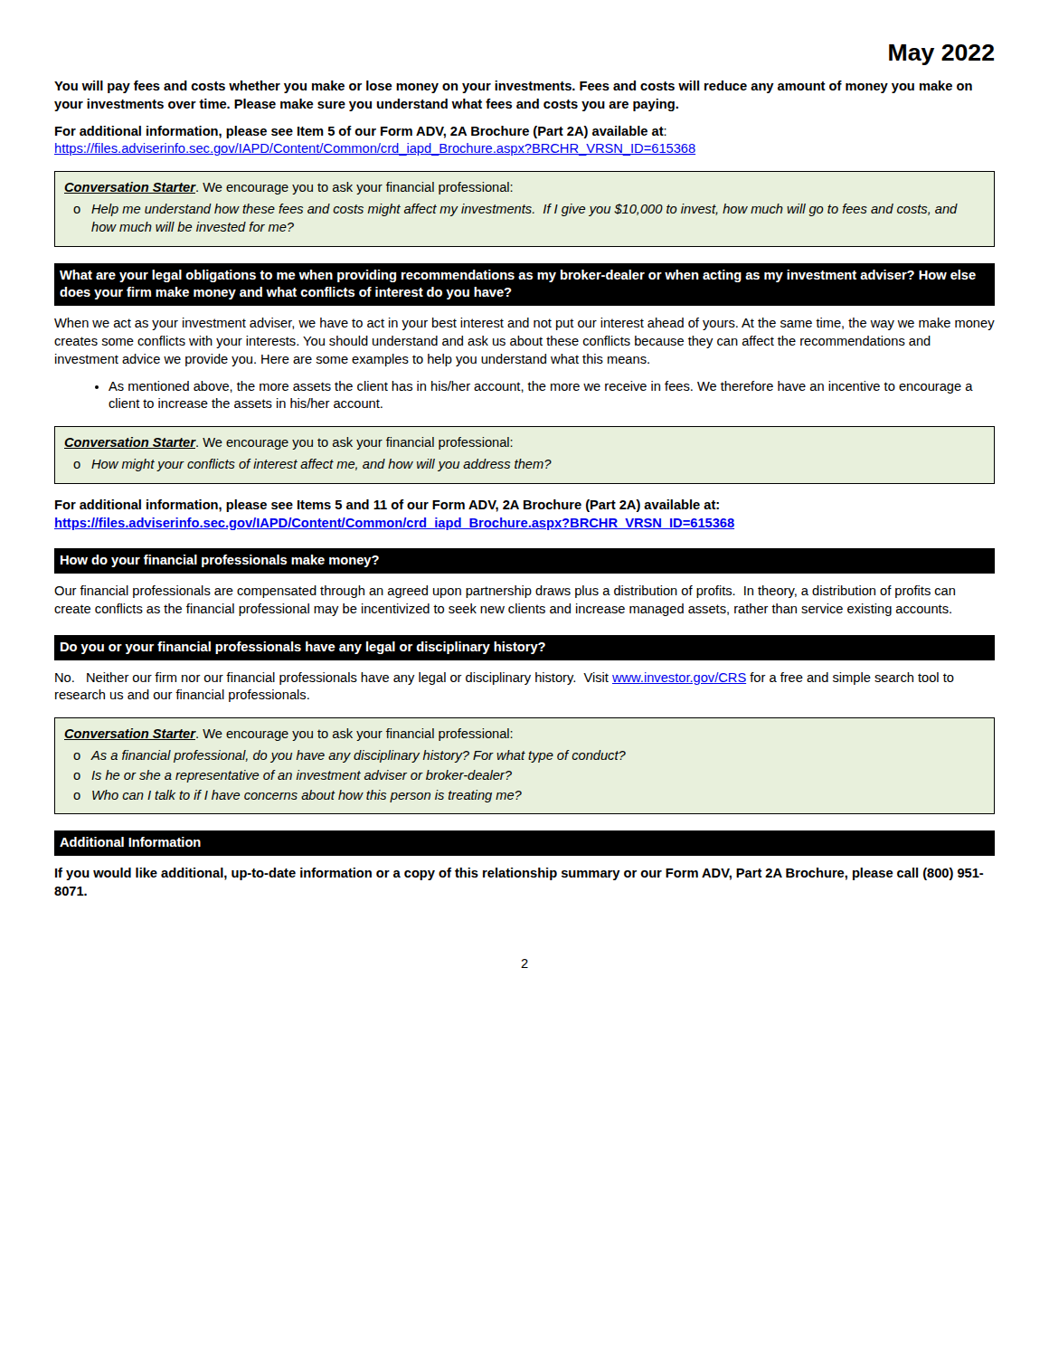May 2022
You will pay fees and costs whether you make or lose money on your investments. Fees and costs will reduce any amount of money you make on your investments over time. Please make sure you understand what fees and costs you are paying.
For additional information, please see Item 5 of our Form ADV, 2A Brochure (Part 2A) available at:
https://files.adviserinfo.sec.gov/IAPD/Content/Common/crd_iapd_Brochure.aspx?BRCHR_VRSN_ID=615368
Conversation Starter. We encourage you to ask your financial professional:
Help me understand how these fees and costs might affect my investments. If I give you $10,000 to invest, how much will go to fees and costs, and how much will be invested for me?
What are your legal obligations to me when providing recommendations as my broker-dealer or when acting as my investment adviser? How else does your firm make money and what conflicts of interest do you have?
When we act as your investment adviser, we have to act in your best interest and not put our interest ahead of yours. At the same time, the way we make money creates some conflicts with your interests. You should understand and ask us about these conflicts because they can affect the recommendations and investment advice we provide you. Here are some examples to help you understand what this means.
As mentioned above, the more assets the client has in his/her account, the more we receive in fees. We therefore have an incentive to encourage a client to increase the assets in his/her account.
Conversation Starter. We encourage you to ask your financial professional:
How might your conflicts of interest affect me, and how will you address them?
For additional information, please see Items 5 and 11 of our Form ADV, 2A Brochure (Part 2A) available at:
https://files.adviserinfo.sec.gov/IAPD/Content/Common/crd_iapd_Brochure.aspx?BRCHR_VRSN_ID=615368
How do your financial professionals make money?
Our financial professionals are compensated through an agreed upon partnership draws plus a distribution of profits. In theory, a distribution of profits can create conflicts as the financial professional may be incentivized to seek new clients and increase managed assets, rather than service existing accounts.
Do you or your financial professionals have any legal or disciplinary history?
No. Neither our firm nor our financial professionals have any legal or disciplinary history. Visit www.investor.gov/CRS for a free and simple search tool to research us and our financial professionals.
Conversation Starter. We encourage you to ask your financial professional:
As a financial professional, do you have any disciplinary history? For what type of conduct?
Is he or she a representative of an investment adviser or broker-dealer?
Who can I talk to if I have concerns about how this person is treating me?
Additional Information
If you would like additional, up-to-date information or a copy of this relationship summary or our Form ADV, Part 2A Brochure, please call (800) 951-8071.
2